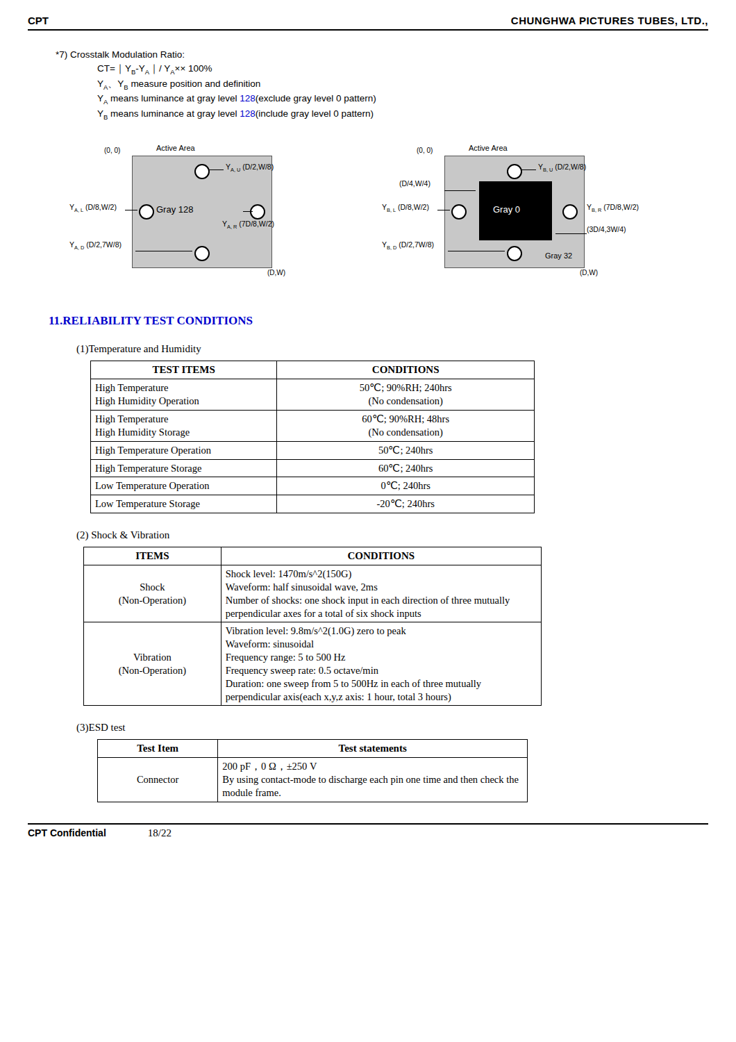CPT
CHUNGHWA PICTURES TUBES, LTD.,
*7) Crosstalk Modulation Ratio:
CT=｜YB-YA｜/ YA×× 100%
YA、YB measure position and definition
YA means luminance at gray level 128(exclude gray level 0 pattern)
YB means luminance at gray level 128(include gray level 0 pattern)
Active Area
(0, 0)
Gray 128
(D,W)
YA, U (D/2,W/8)
YA, L (D/8,W/2)
YA, R (7D/8,W/2)
YA, D (D/2,7W/8)
Active Area
(0, 0)
Gray 0
(D,W)
YB, U (D/2,W/8)
(D/4,W/4)
YB, L (D/8,W/2)
YB, R (7D/8,W/2)
(3D/4,3W/4)
YB, D (D/2,7W/8)
Gray 32
11.RELIABILITY TEST CONDITIONS
(1)Temperature and Humidity
| TEST ITEMS | CONDITIONS |
| --- | --- |
| High Temperature High Humidity Operation | 50℃; 90%RH; 240hrs (No condensation) |
| High Temperature High Humidity Storage | 60℃; 90%RH; 48hrs (No condensation) |
| High Temperature Operation | 50℃; 240hrs |
| High Temperature Storage | 60℃; 240hrs |
| Low Temperature Operation | 0℃; 240hrs |
| Low Temperature Storage | -20℃; 240hrs |
(2) Shock & Vibration
| ITEMS | CONDITIONS |
| --- | --- |
| Shock (Non-Operation) | Shock level: 1470m/s^2(150G) Waveform: half sinusoidal wave, 2ms Number of shocks: one shock input in each direction of three mutually perpendicular axes for a total of six shock inputs |
| Vibration (Non-Operation) | Vibration level: 9.8m/s^2(1.0G) zero to peak Waveform: sinusoidal Frequency range: 5 to 500 Hz Frequency sweep rate: 0.5 octave/min Duration: one sweep from 5 to 500Hz in each of three mutually perpendicular axis(each x,y,z axis: 1 hour, total 3 hours) |
(3)ESD test
| Test Item | Test statements |
| --- | --- |
| Connector | 200 pF，0 Ω，±250 V By using contact-mode to discharge each pin one time and then check the module frame. |
CPT Confidential
18/22